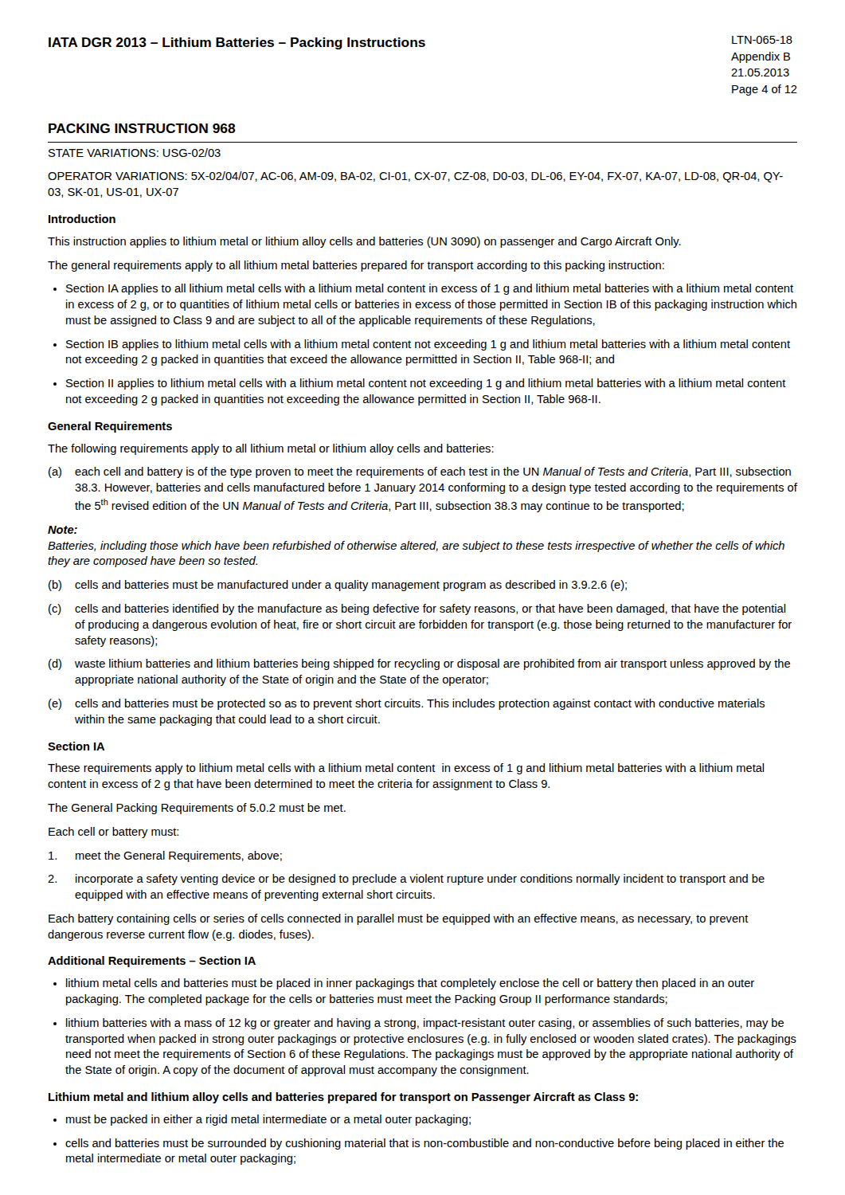IATA DGR 2013 – Lithium Batteries – Packing Instructions
LTN-065-18
Appendix B
21.05.2013
Page 4 of 12
PACKING INSTRUCTION 968
STATE VARIATIONS: USG-02/03
OPERATOR VARIATIONS: 5X-02/04/07, AC-06, AM-09, BA-02, CI-01, CX-07, CZ-08, D0-03, DL-06, EY-04, FX-07, KA-07, LD-08, QR-04, QY-03, SK-01, US-01, UX-07
Introduction
This instruction applies to lithium metal or lithium alloy cells and batteries (UN 3090) on passenger and Cargo Aircraft Only.
The general requirements apply to all lithium metal batteries prepared for transport according to this packing instruction:
Section IA applies to all lithium metal cells with a lithium metal content in excess of 1 g and lithium metal batteries with a lithium metal content in excess of 2 g, or to quantities of lithium metal cells or batteries in excess of those permitted in Section IB of this packaging instruction which must be assigned to Class 9 and are subject to all of the applicable requirements of these Regulations,
Section IB applies to lithium metal cells with a lithium metal content not exceeding 1 g and lithium metal batteries with a lithium metal content not exceeding 2 g packed in quantities that exceed the allowance permittted in Section II, Table 968-II; and
Section II applies to lithium metal cells with a lithium metal content not exceeding 1 g and lithium metal batteries with a lithium metal content not exceeding 2 g packed in quantities not exceeding the allowance permitted in Section II, Table 968-II.
General Requirements
The following requirements apply to all lithium metal or lithium alloy cells and batteries:
(a)
each cell and battery is of the type proven to meet the requirements of each test in the UN Manual of Tests and Criteria, Part III, subsection 38.3. However, batteries and cells manufactured before 1 January 2014 conforming to a design type tested according to the requirements of the 5th revised edition of the UN Manual of Tests and Criteria, Part III, subsection 38.3 may continue to be transported;
Note:
Batteries, including those which have been refurbished of otherwise altered, are subject to these tests irrespective of whether the cells of which they are composed have been so tested.
(b)
cells and batteries must be manufactured under a quality management program as described in 3.9.2.6 (e);
(c)
cells and batteries identified by the manufacture as being defective for safety reasons, or that have been damaged, that have the potential of producing a dangerous evolution of heat, fire or short circuit are forbidden for transport (e.g. those being returned to the manufacturer for safety reasons);
(d)
waste lithium batteries and lithium batteries being shipped for recycling or disposal are prohibited from air transport unless approved by the appropriate national authority of the State of origin and the State of the operator;
(e)
cells and batteries must be protected so as to prevent short circuits. This includes protection against contact with conductive materials within the same packaging that could lead to a short circuit.
Section IA
These requirements apply to lithium metal cells with a lithium metal content in excess of 1 g and lithium metal batteries with a lithium metal content in excess of 2 g that have been determined to meet the criteria for assignment to Class 9.
The General Packing Requirements of 5.0.2 must be met.
Each cell or battery must:
1.
meet the General Requirements, above;
2.
incorporate a safety venting device or be designed to preclude a violent rupture under conditions normally incident to transport and be equipped with an effective means of preventing external short circuits.
Each battery containing cells or series of cells connected in parallel must be equipped with an effective means, as necessary, to prevent dangerous reverse current flow (e.g. diodes, fuses).
Additional Requirements – Section IA
lithium metal cells and batteries must be placed in inner packagings that completely enclose the cell or battery then placed in an outer packaging. The completed package for the cells or batteries must meet the Packing Group II performance standards;
lithium batteries with a mass of 12 kg or greater and having a strong, impact-resistant outer casing, or assemblies of such batteries, may be transported when packed in strong outer packagings or protective enclosures (e.g. in fully enclosed or wooden slated crates). The packagings need not meet the requirements of Section 6 of these Regulations. The packagings must be approved by the appropriate national authority of the State of origin. A copy of the document of approval must accompany the consignment.
Lithium metal and lithium alloy cells and batteries prepared for transport on Passenger Aircraft as Class 9:
must be packed in either a rigid metal intermediate or a metal outer packaging;
cells and batteries must be surrounded by cushioning material that is non-combustible and non-conductive before being placed in either the metal intermediate or metal outer packaging;